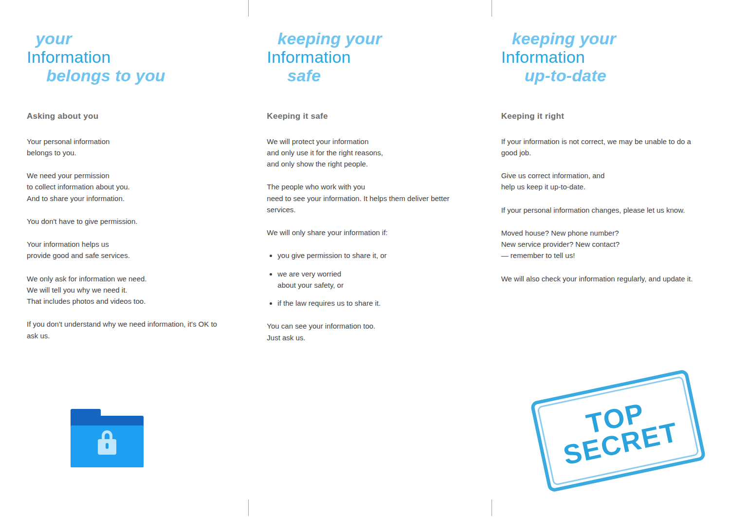your Information belongs to you
Asking about you
Your personal information
belongs to you.
We need your permission
to collect information about you.
And to share your information.
You don't have to give permission.
Your information helps us
provide good and safe services.
We only ask for information we need.
We will tell you why we need it.
That includes photos and videos too.
If you don't understand why we need information, it's OK to ask us.
keeping your Information safe
Keeping it safe
We will protect your information
and only use it for the right reasons,
and only show the right people.
The people who work with you
need to see your information. It helps them deliver better services.
We will only share your information if:
you give permission to share it, or
we are very worried
about your safety, or
if the law requires us to share it.
You can see your information too.
Just ask us.
keeping your Information up-to-date
Keeping it right
If your information is not correct, we may be unable to do a good job.
Give us correct information, and
help us keep it up-to-date.
If your personal information changes, please let us know.
Moved house? New phone number?
New service provider? New contact?
— remember to tell us!
We will also check your information regularly, and update it.
Top Secret